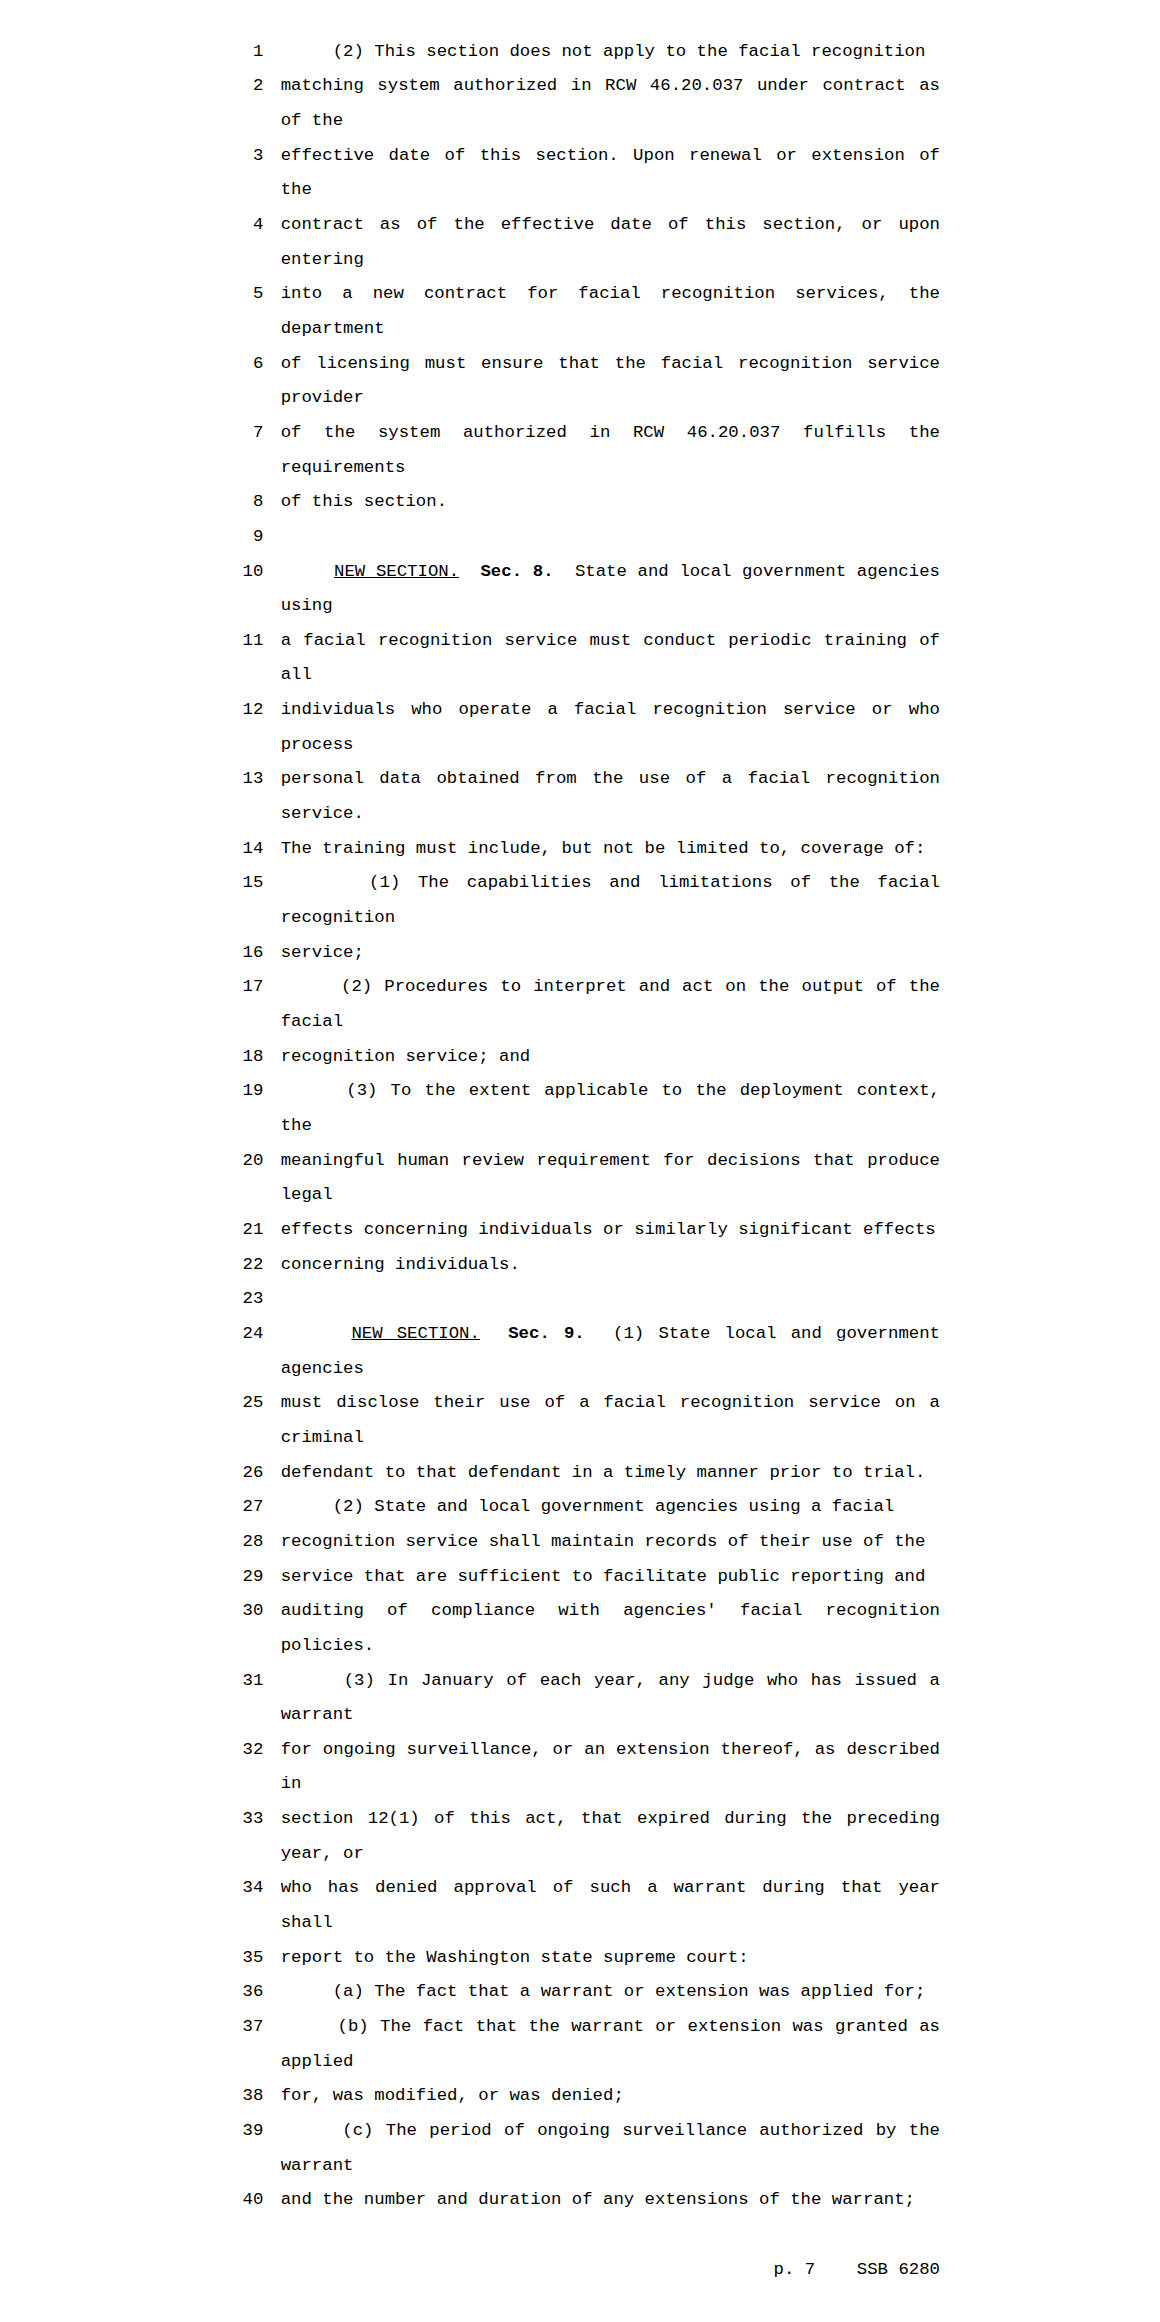(2) This section does not apply to the facial recognition
matching system authorized in RCW 46.20.037 under contract as of the
effective date of this section. Upon renewal or extension of the
contract as of the effective date of this section, or upon entering
into a new contract for facial recognition services, the department
of licensing must ensure that the facial recognition service provider
of the system authorized in RCW 46.20.037 fulfills the requirements
of this section.
NEW SECTION. Sec. 8. State and local government agencies using
a facial recognition service must conduct periodic training of all
individuals who operate a facial recognition service or who process
personal data obtained from the use of a facial recognition service.
The training must include, but not be limited to, coverage of:
(1) The capabilities and limitations of the facial recognition
service;
(2) Procedures to interpret and act on the output of the facial
recognition service; and
(3) To the extent applicable to the deployment context, the
meaningful human review requirement for decisions that produce legal
effects concerning individuals or similarly significant effects
concerning individuals.
NEW SECTION. Sec. 9. (1) State local and government agencies
must disclose their use of a facial recognition service on a criminal
defendant to that defendant in a timely manner prior to trial.
(2) State and local government agencies using a facial
recognition service shall maintain records of their use of the
service that are sufficient to facilitate public reporting and
auditing of compliance with agencies' facial recognition policies.
(3) In January of each year, any judge who has issued a warrant
for ongoing surveillance, or an extension thereof, as described in
section 12(1) of this act, that expired during the preceding year, or
who has denied approval of such a warrant during that year shall
report to the Washington state supreme court:
(a) The fact that a warrant or extension was applied for;
(b) The fact that the warrant or extension was granted as applied
for, was modified, or was denied;
(c) The period of ongoing surveillance authorized by the warrant
and the number and duration of any extensions of the warrant;
p. 7 SSB 6280